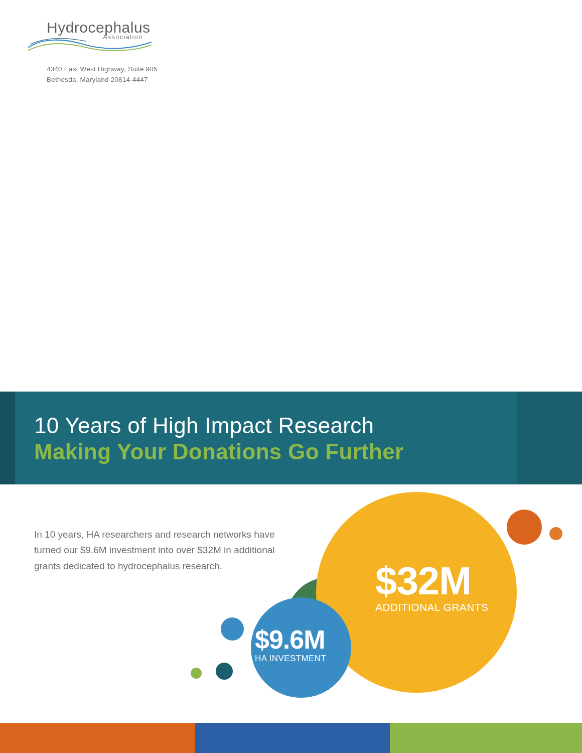Hydrocephalus
Association
4340 East West Highway, Suite 905
Bethesda, Maryland 20814-4447
10 Years of High Impact Research Making Your Donations Go Further
In 10 years, HA researchers and research networks have turned our $9.6M investment into over $32M in additional grants dedicated to hydrocephalus research.
$32M Additional Grants
$9.6M HA Investment